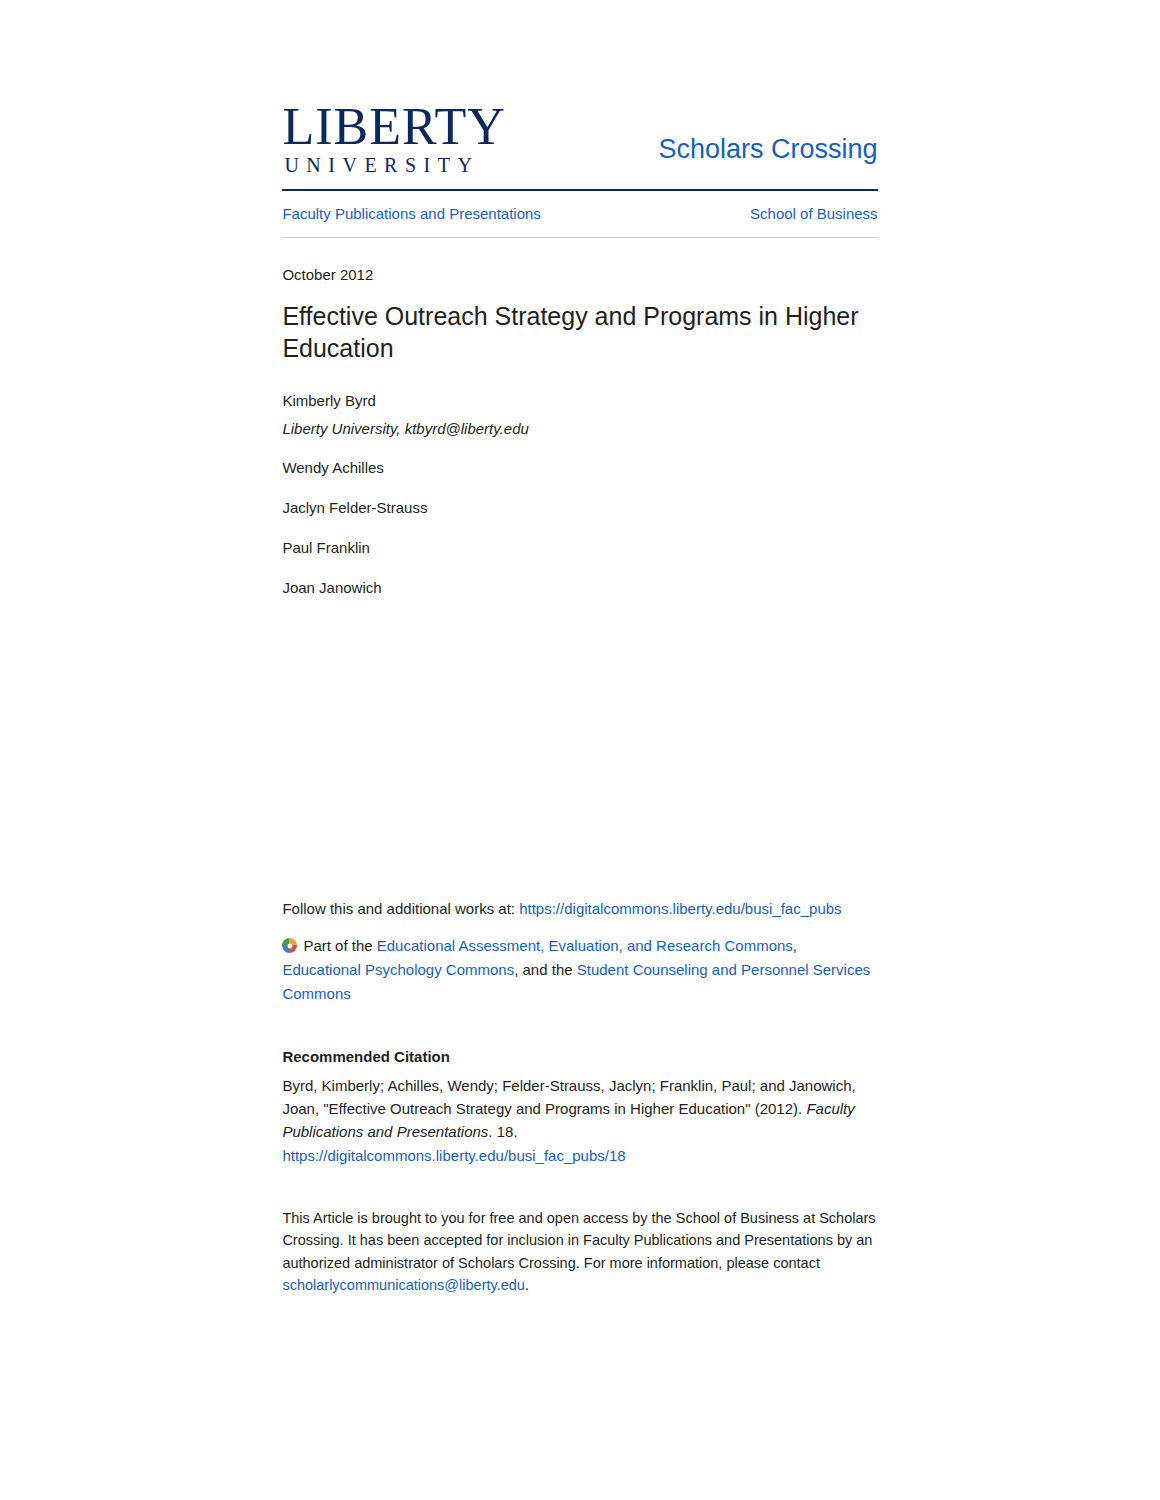LIBERTY UNIVERSITY
Scholars Crossing
Faculty Publications and Presentations School of Business
October 2012
Effective Outreach Strategy and Programs in Higher Education
Kimberly Byrd
Liberty University, ktbyrd@liberty.edu
Wendy Achilles
Jaclyn Felder-Strauss
Paul Franklin
Joan Janowich
Follow this and additional works at: https://digitalcommons.liberty.edu/busi_fac_pubs
Part of the Educational Assessment, Evaluation, and Research Commons, Educational Psychology Commons, and the Student Counseling and Personnel Services Commons
Recommended Citation
Byrd, Kimberly; Achilles, Wendy; Felder-Strauss, Jaclyn; Franklin, Paul; and Janowich, Joan, "Effective Outreach Strategy and Programs in Higher Education" (2012). Faculty Publications and Presentations. 18.
https://digitalcommons.liberty.edu/busi_fac_pubs/18
This Article is brought to you for free and open access by the School of Business at Scholars Crossing. It has been accepted for inclusion in Faculty Publications and Presentations by an authorized administrator of Scholars Crossing. For more information, please contact scholarlycommunications@liberty.edu.